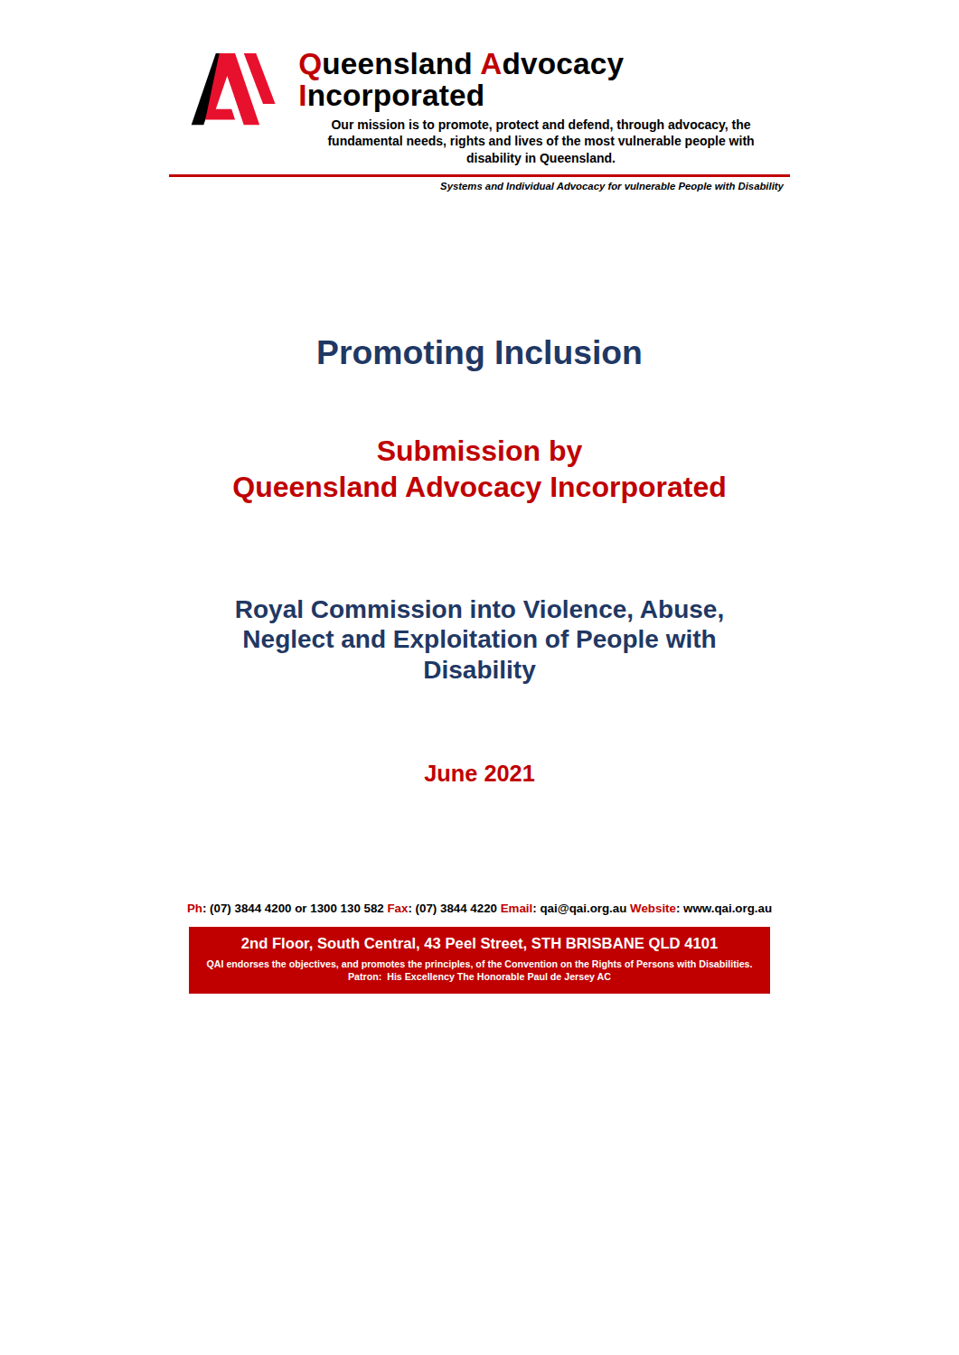Queensland Advocacy Incorporated
Our mission is to promote, protect and defend, through advocacy, the fundamental needs, rights and lives of the most vulnerable people with disability in Queensland.
Systems and Individual Advocacy for vulnerable People with Disability
Promoting Inclusion
Submission by Queensland Advocacy Incorporated
Royal Commission into Violence, Abuse, Neglect and Exploitation of People with Disability
June 2021
Ph: (07) 3844 4200 or 1300 130 582 Fax: (07) 3844 4220 Email: qai@qai.org.au Website: www.qai.org.au
2nd Floor, South Central, 43 Peel Street, STH BRISBANE QLD 4101
QAI endorses the objectives, and promotes the principles, of the Convention on the Rights of Persons with Disabilities.
Patron: His Excellency The Honorable Paul de Jersey AC